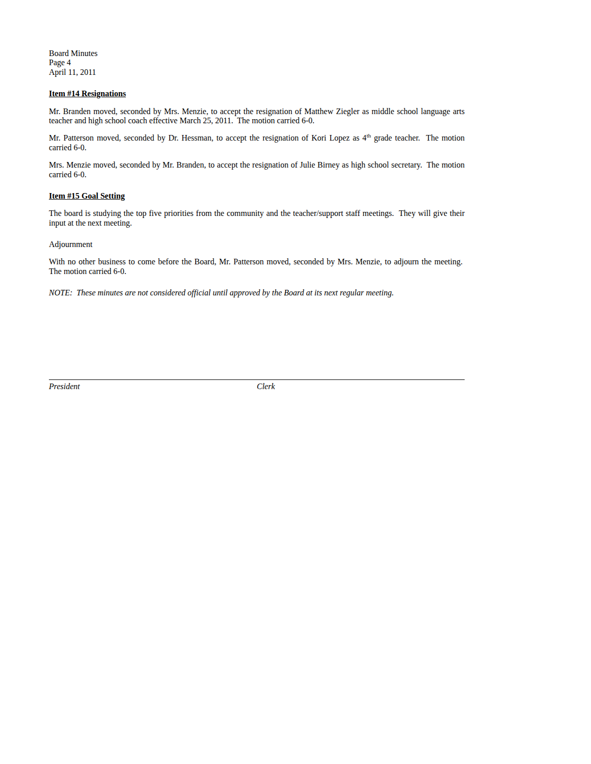Board Minutes
Page 4
April 11, 2011
Item #14 Resignations
Mr. Branden moved, seconded by Mrs. Menzie, to accept the resignation of Matthew Ziegler as middle school language arts teacher and high school coach effective March 25, 2011. The motion carried 6-0.
Mr. Patterson moved, seconded by Dr. Hessman, to accept the resignation of Kori Lopez as 4th grade teacher. The motion carried 6-0.
Mrs. Menzie moved, seconded by Mr. Branden, to accept the resignation of Julie Birney as high school secretary. The motion carried 6-0.
Item #15 Goal Setting
The board is studying the top five priorities from the community and the teacher/support staff meetings. They will give their input at the next meeting.
Adjournment
With no other business to come before the Board, Mr. Patterson moved, seconded by Mrs. Menzie, to adjourn the meeting. The motion carried 6-0.
NOTE: These minutes are not considered official until approved by the Board at its next regular meeting.
President
Clerk